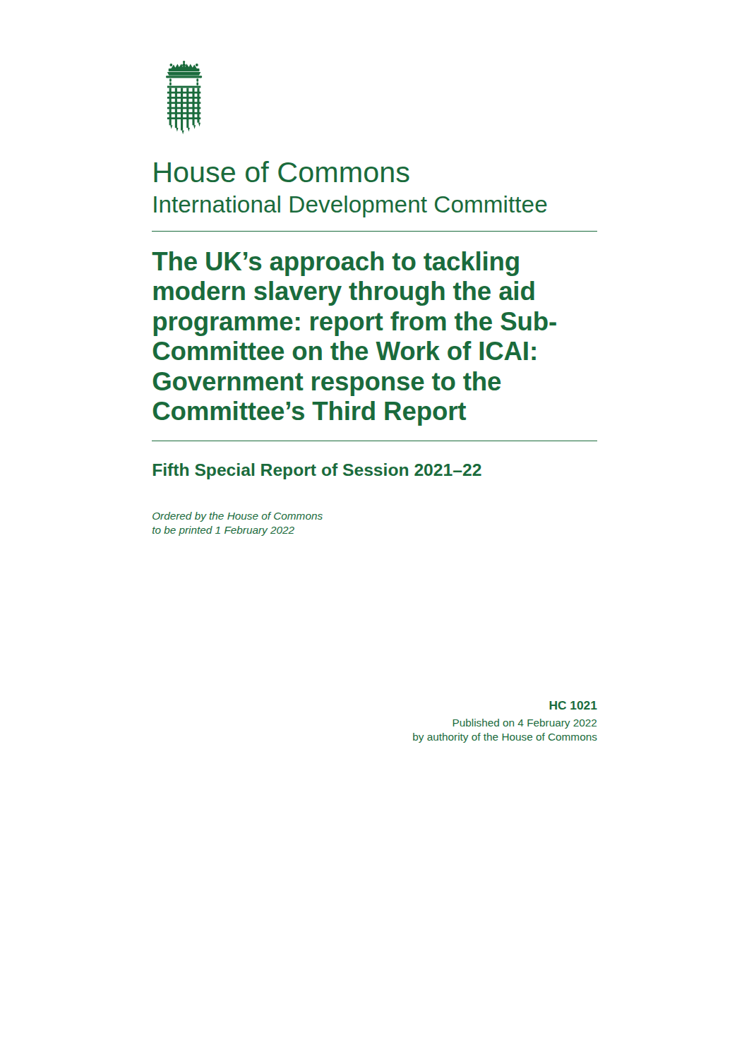House of Commons International Development Committee
The UK’s approach to tackling modern slavery through the aid programme: report from the Sub-Committee on the Work of ICAI: Government response to the Committee’s Third Report
Fifth Special Report of Session 2021–22
Ordered by the House of Commons
to be printed 1 February 2022
HC 1021 Published on 4 February 2022
by authority of the House of Commons